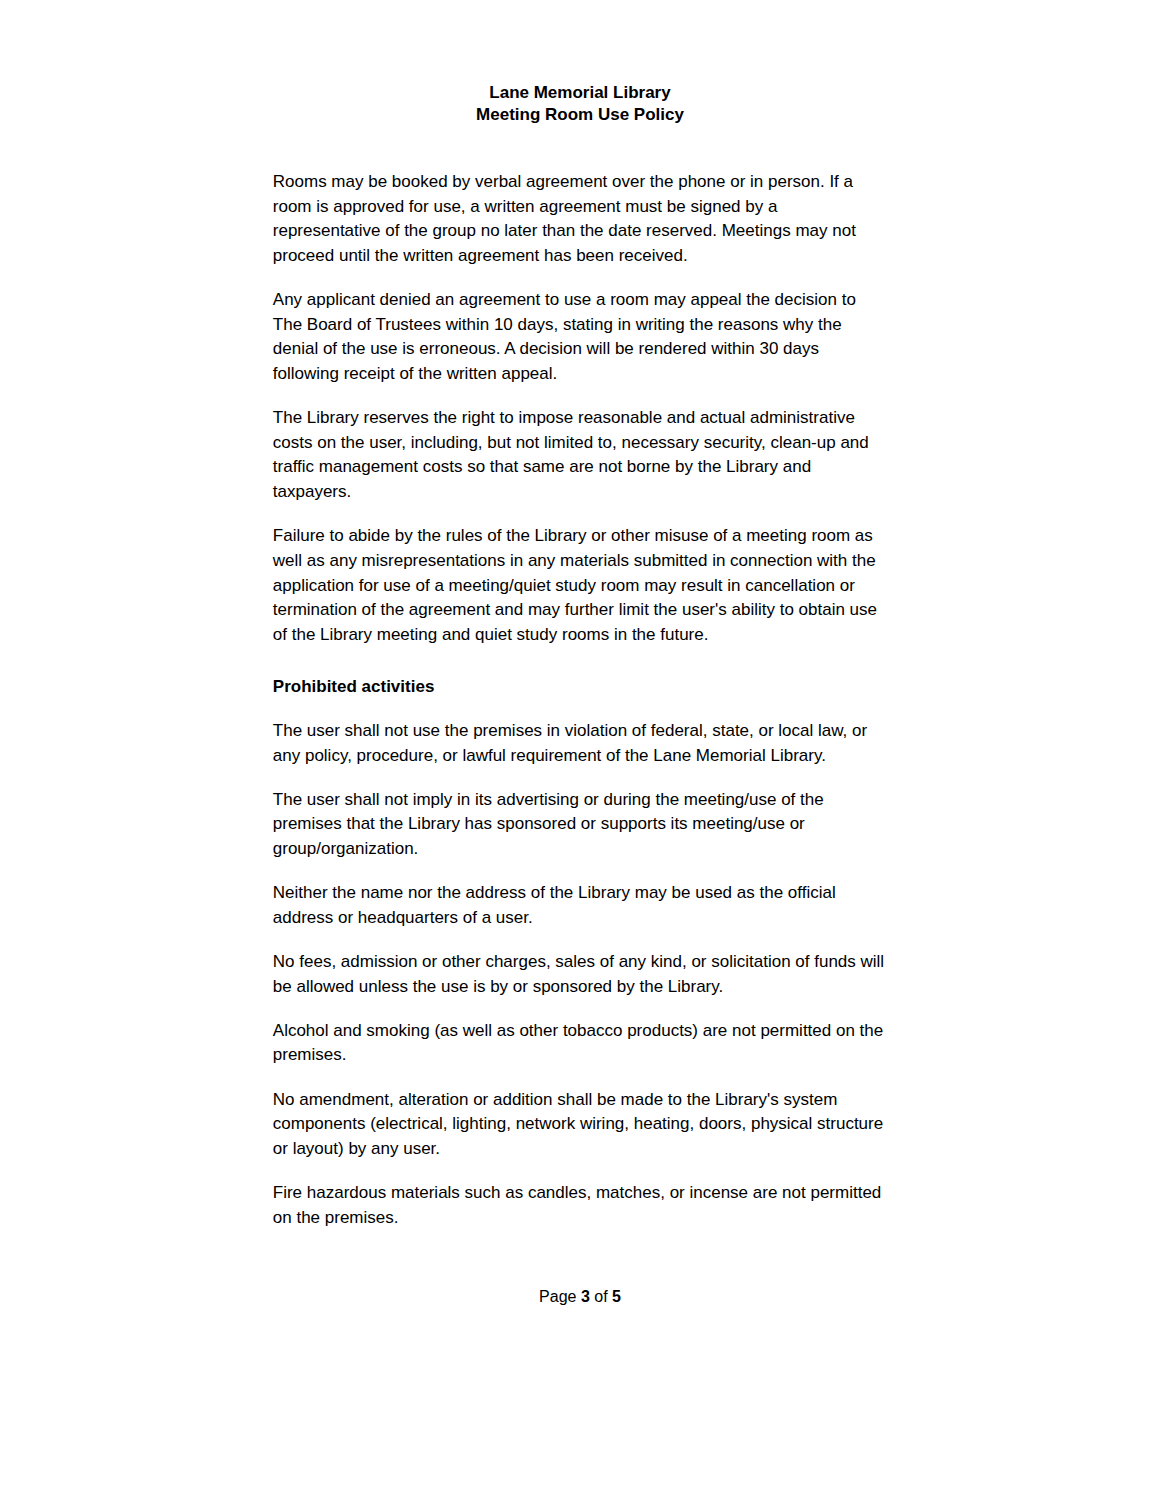Lane Memorial Library Meeting Room Use Policy
Rooms may be booked by verbal agreement over the phone or in person. If a room is approved for use, a written agreement must be signed by a representative of the group no later than the date reserved. Meetings may not proceed until the written agreement has been received.
Any applicant denied an agreement to use a room may appeal the decision to The Board of Trustees within 10 days, stating in writing the reasons why the denial of the use is erroneous. A decision will be rendered within 30 days following receipt of the written appeal.
The Library reserves the right to impose reasonable and actual administrative costs on the user, including, but not limited to, necessary security, clean-up and traffic management costs so that same are not borne by the Library and taxpayers.
Failure to abide by the rules of the Library or other misuse of a meeting room as well as any misrepresentations in any materials submitted in connection with the application for use of a meeting/quiet study room may result in cancellation or termination of the agreement and may further limit the user's ability to obtain use of the Library meeting and quiet study rooms in the future.
Prohibited activities
The user shall not use the premises in violation of federal, state, or local law, or any policy, procedure, or lawful requirement of the Lane Memorial Library.
The user shall not imply in its advertising or during the meeting/use of the premises that the Library has sponsored or supports its meeting/use or group/organization.
Neither the name nor the address of the Library may be used as the official address or headquarters of a user.
No fees, admission or other charges, sales of any kind, or solicitation of funds will be allowed unless the use is by or sponsored by the Library.
Alcohol and smoking (as well as other tobacco products) are not permitted on the premises.
No amendment, alteration or addition shall be made to the Library's system components (electrical, lighting, network wiring, heating, doors, physical structure or layout) by any user.
Fire hazardous materials such as candles, matches, or incense are not permitted on the premises.
Page 3 of 5